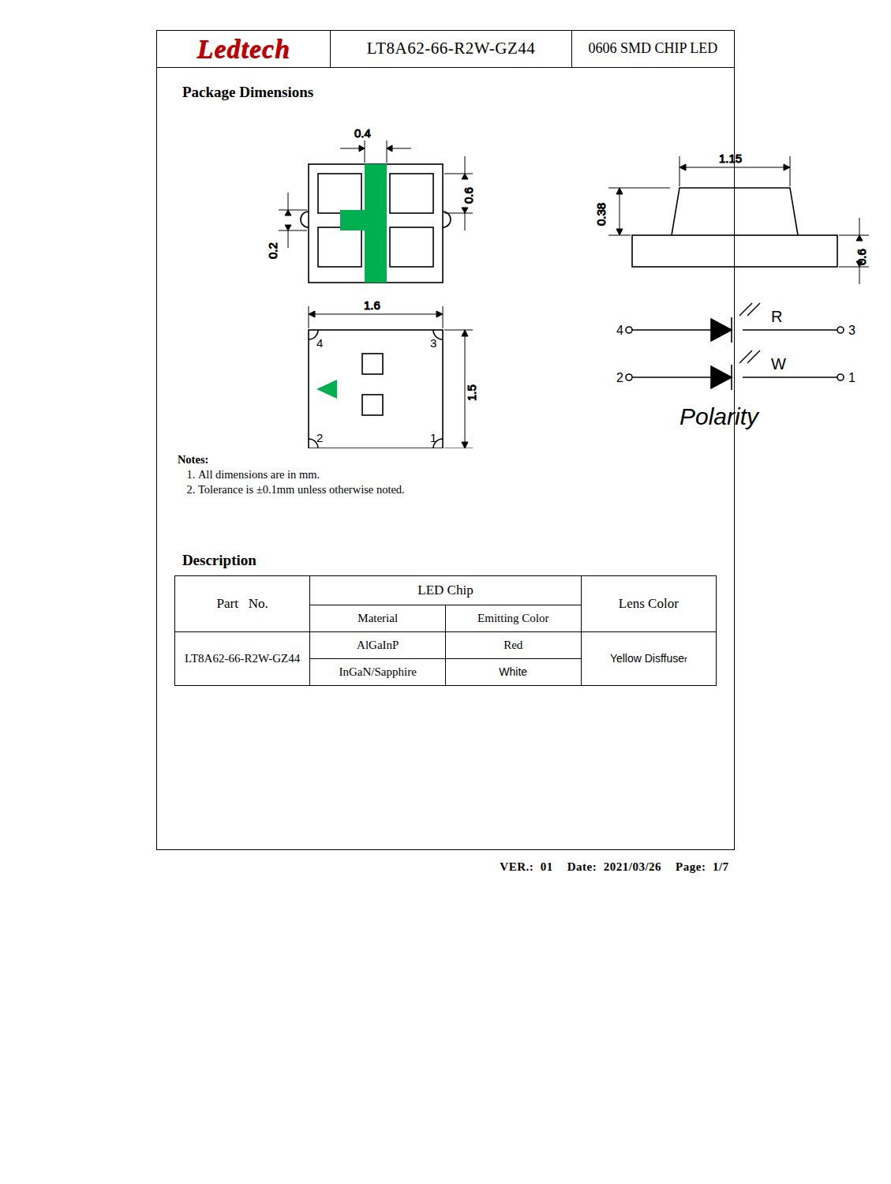| Ledtech | LT8A62-66-R2W-GZ44 | 0606 SMD CHIP LED |
Package Dimensions
0.4 0.6 0.2 4 3 2 1 1.6 1.5 1.15 0.38 0.6 4 3 2 1 R W Polarity
Notes:
All dimensions are in mm.
Tolerance is ±0.1mm unless otherwise noted.
Description
| Part No. | LED Chip | Lens Color |
| --- | --- | --- |
| Material | Emitting Color |
| LT8A62-66-R2W-GZ44 | AlGaInP | Red | Yellow Disffuse r |
| InGaN/Sapphire | White |
VER.: 01Date: 2021/03/26 Page: 1/7